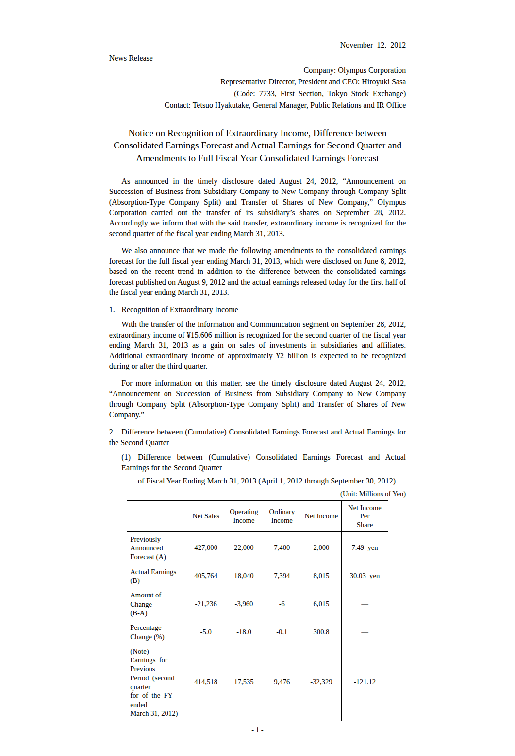November 12, 2012
News Release
Company: Olympus Corporation
Representative Director, President and CEO: Hiroyuki Sasa
(Code: 7733, First Section, Tokyo Stock Exchange)
Contact: Tetsuo Hyakutake, General Manager, Public Relations and IR Office
Notice on Recognition of Extraordinary Income, Difference between Consolidated Earnings Forecast and Actual Earnings for Second Quarter and Amendments to Full Fiscal Year Consolidated Earnings Forecast
As announced in the timely disclosure dated August 24, 2012, “Announcement on Succession of Business from Subsidiary Company to New Company through Company Split (Absorption-Type Company Split) and Transfer of Shares of New Company,” Olympus Corporation carried out the transfer of its subsidiary’s shares on September 28, 2012. Accordingly we inform that with the said transfer, extraordinary income is recognized for the second quarter of the fiscal year ending March 31, 2013.
We also announce that we made the following amendments to the consolidated earnings forecast for the full fiscal year ending March 31, 2013, which were disclosed on June 8, 2012, based on the recent trend in addition to the difference between the consolidated earnings forecast published on August 9, 2012 and the actual earnings released today for the first half of the fiscal year ending March 31, 2013.
Recognition of Extraordinary Income
With the transfer of the Information and Communication segment on September 28, 2012, extraordinary income of ¥15,606 million is recognized for the second quarter of the fiscal year ending March 31, 2013 as a gain on sales of investments in subsidiaries and affiliates. Additional extraordinary income of approximately ¥2 billion is expected to be recognized during or after the third quarter.
For more information on this matter, see the timely disclosure dated August 24, 2012, “Announcement on Succession of Business from Subsidiary Company to New Company through Company Split (Absorption-Type Company Split) and Transfer of Shares of New Company.”
Difference between (Cumulative) Consolidated Earnings Forecast and Actual Earnings for the Second Quarter
(1) Difference between (Cumulative) Consolidated Earnings Forecast and Actual Earnings for the Second Quarter
of Fiscal Year Ending March 31, 2013 (April 1, 2012 through September 30, 2012)
(Unit: Millions of Yen)
| | Net Sales | Operating Income | Ordinary Income | Net Income | Net Income Per Share |
| --- | --- | --- | --- | --- | --- |
| Previously Announced Forecast (A) | 427,000 | 22,000 | 7,400 | 2,000 | 7.49 yen |
| Actual Earnings (B) | 405,764 | 18,040 | 7,394 | 8,015 | 30.03 yen |
| Amount of Change (B-A) | -21,236 | -3,960 | -6 | 6,015 | ― |
| Percentage Change (%) | -5.0 | -18.0 | -0.1 | 300.8 | ― |
| (Note) Earnings for Previous Period (second quarter for of the FY ended March 31, 2012) | 414,518 | 17,535 | 9,476 | -32,329 | -121.12 |
- 1 -